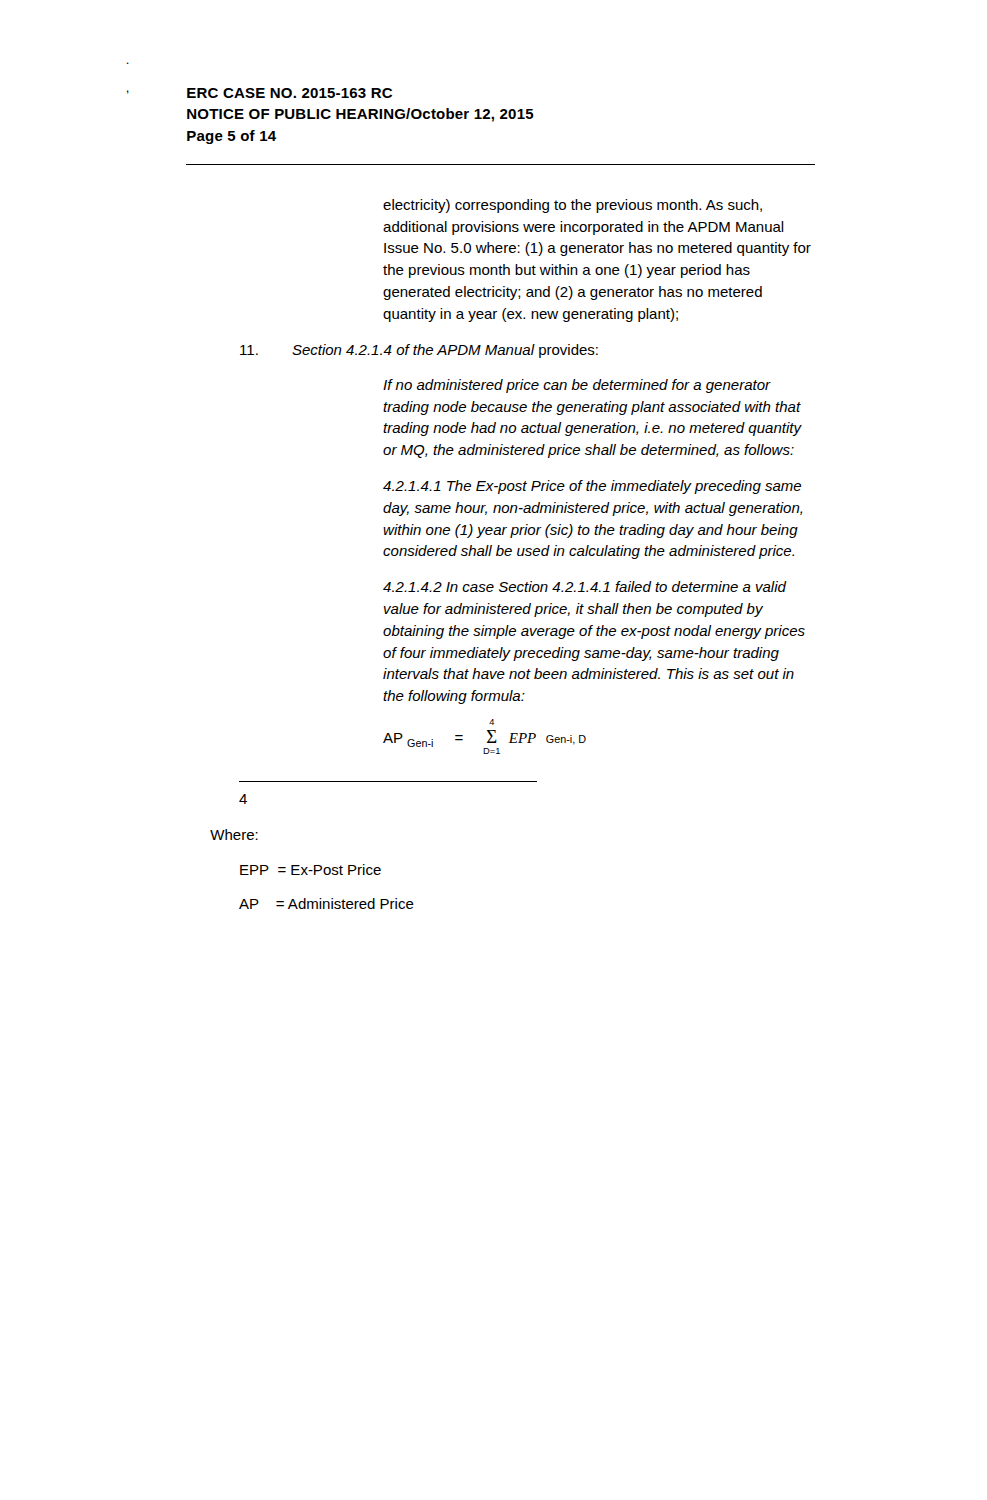. ,
ERC CASE NO. 2015-163 RC
NOTICE OF PUBLIC HEARING/October 12, 2015
Page 5 of 14
electricity) corresponding to the previous month. As such, additional provisions were incorporated in the APDM Manual Issue No. 5.0 where: (1) a generator has no metered quantity for the previous month but within a one (1) year period has generated electricity; and (2) a generator has no metered quantity in a year (ex. new generating plant);
11.
Section 4.2.1.4 of the APDM Manual provides:
If no administered price can be determined for a generator trading node because the generating plant associated with that trading node had no actual generation, i.e. no metered quantity or MQ, the administered price shall be determined, as follows:
4.2.1.4.1 The Ex-post Price of the immediately preceding same day, same hour, non-administered price, with actual generation, within one (1) year prior (sic) to the trading day and hour being considered shall be used in calculating the administered price.
4.2.1.4.2 In case Section 4.2.1.4.1 failed to determine a valid value for administered price, it shall then be computed by obtaining the simple average of the ex-post nodal energy prices of four immediately preceding same-day, same-hour trading intervals that have not been administered. This is as set out in the following formula:
AP Gen-i = 4 Σ D=1 EPP Gen-i, D
4
Where:
EPP = Ex-Post Price
AP = Administered Price